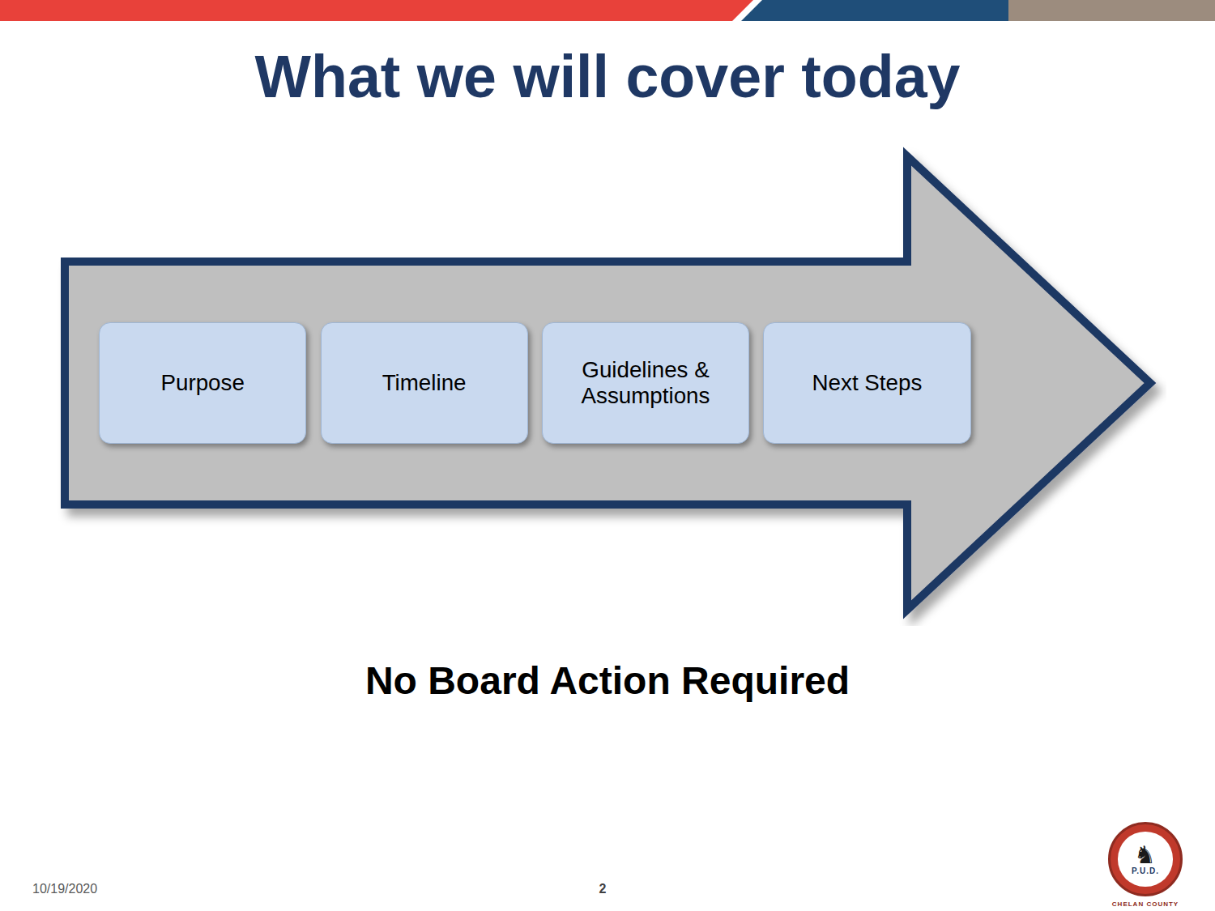What we will cover today
Purpose
Timeline
Guidelines &
Assumptions
Next Steps
No Board Action Required
10/19/2020
2
♞ P.U.D.
CHELAN COUNTY